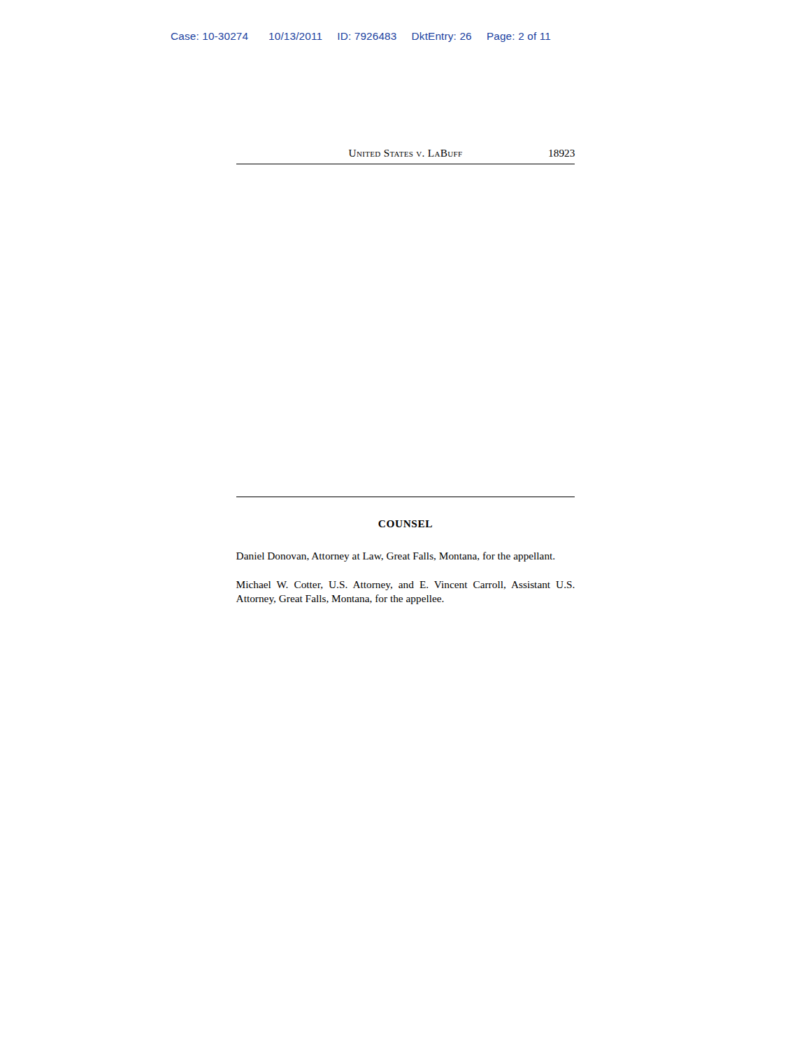Case: 10-30274 10/13/2011 ID: 7926483 DktEntry: 26 Page: 2 of 11
United States v. LaBuff 18923
COUNSEL
Daniel Donovan, Attorney at Law, Great Falls, Montana, for the appellant.
Michael W. Cotter, U.S. Attorney, and E. Vincent Carroll, Assistant U.S. Attorney, Great Falls, Montana, for the appel­lee.